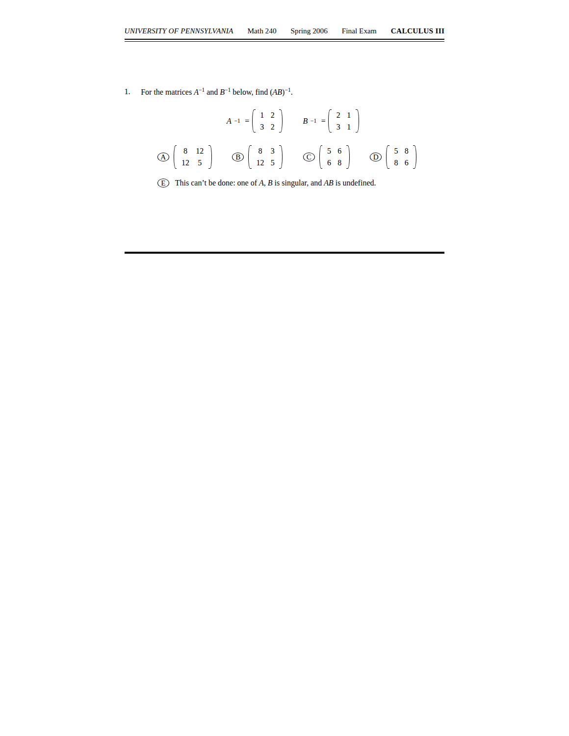UNIVERSITY OF PENNSYLVANIA Math 240 Spring 2006 Final Exam CALCULUS III
1.
For the matrices A−1 and B−1 below, find (AB)−1.
A−1 =
| 1 | 2 |
| 3 | 2 |
B−1 =
| 2 | 1 |
| 3 | 1 |
A
| 8 | 12 |
| 12 | 5 |
B
| 8 | 3 |
| 12 | 5 |
C
| 5 | 6 |
| 6 | 8 |
D
| 5 | 8 |
| 8 | 6 |
E This can’t be done: one of A, B is singular, and AB is undefined.